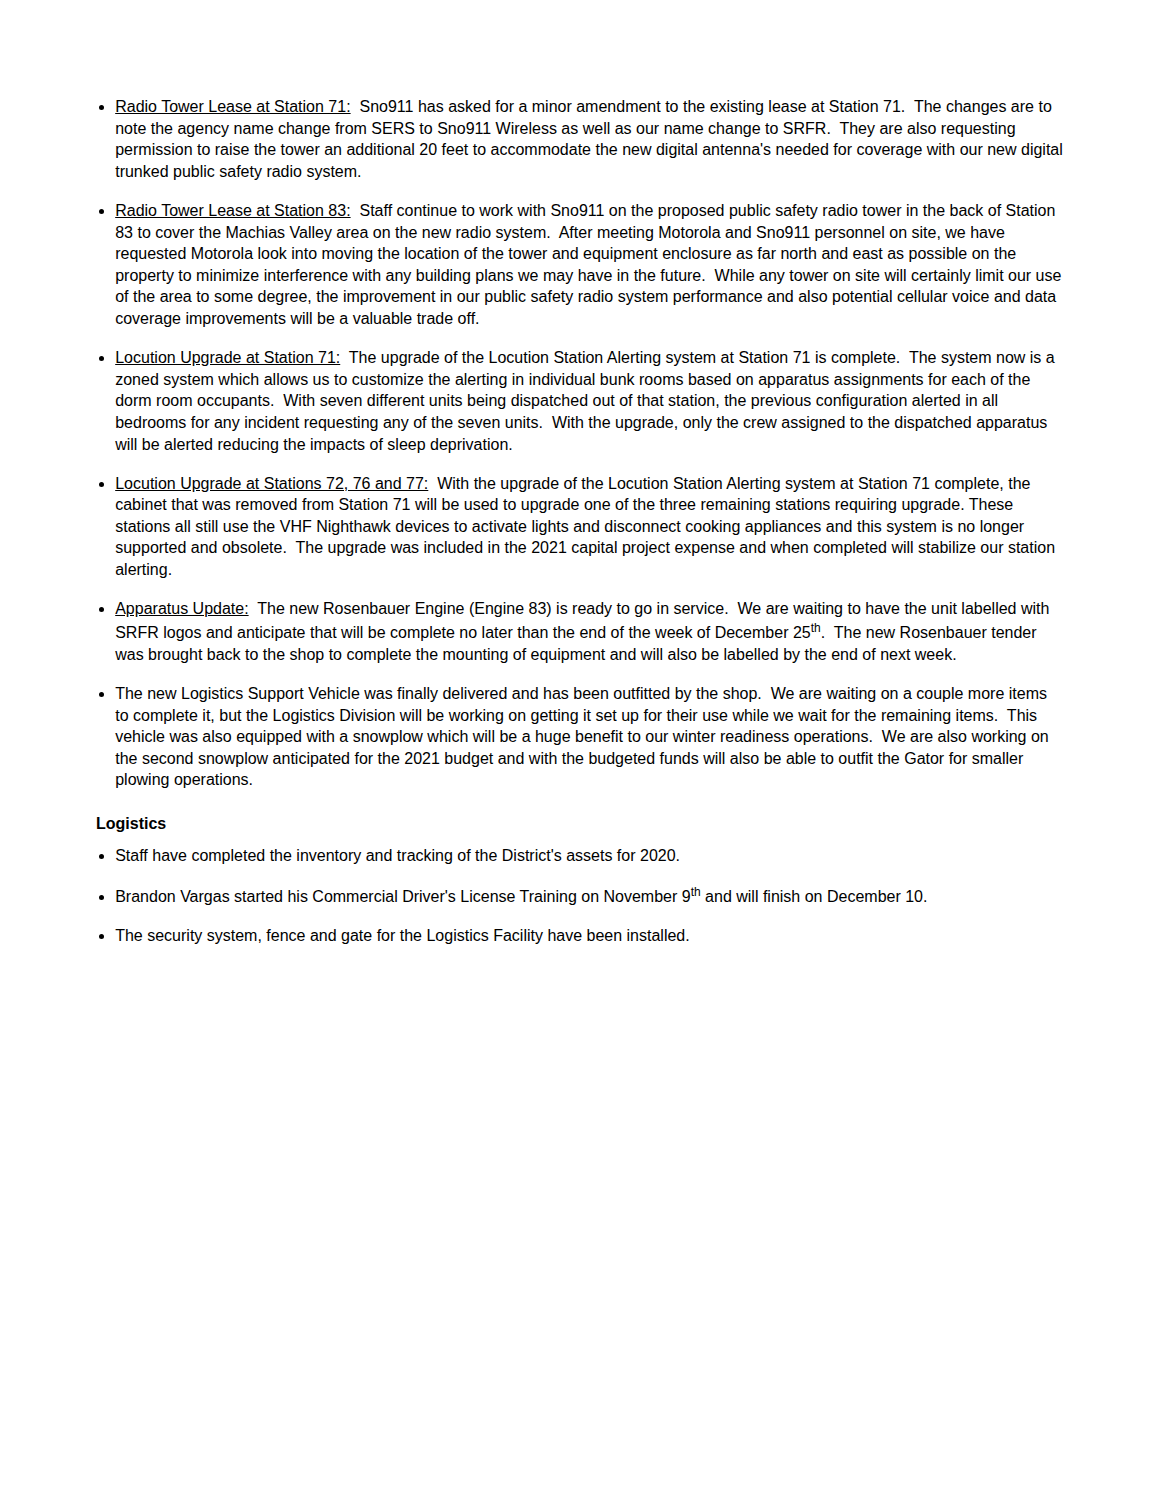Radio Tower Lease at Station 71: Sno911 has asked for a minor amendment to the existing lease at Station 71. The changes are to note the agency name change from SERS to Sno911 Wireless as well as our name change to SRFR. They are also requesting permission to raise the tower an additional 20 feet to accommodate the new digital antenna's needed for coverage with our new digital trunked public safety radio system.
Radio Tower Lease at Station 83: Staff continue to work with Sno911 on the proposed public safety radio tower in the back of Station 83 to cover the Machias Valley area on the new radio system. After meeting Motorola and Sno911 personnel on site, we have requested Motorola look into moving the location of the tower and equipment enclosure as far north and east as possible on the property to minimize interference with any building plans we may have in the future. While any tower on site will certainly limit our use of the area to some degree, the improvement in our public safety radio system performance and also potential cellular voice and data coverage improvements will be a valuable trade off.
Locution Upgrade at Station 71: The upgrade of the Locution Station Alerting system at Station 71 is complete. The system now is a zoned system which allows us to customize the alerting in individual bunk rooms based on apparatus assignments for each of the dorm room occupants. With seven different units being dispatched out of that station, the previous configuration alerted in all bedrooms for any incident requesting any of the seven units. With the upgrade, only the crew assigned to the dispatched apparatus will be alerted reducing the impacts of sleep deprivation.
Locution Upgrade at Stations 72, 76 and 77: With the upgrade of the Locution Station Alerting system at Station 71 complete, the cabinet that was removed from Station 71 will be used to upgrade one of the three remaining stations requiring upgrade. These stations all still use the VHF Nighthawk devices to activate lights and disconnect cooking appliances and this system is no longer supported and obsolete. The upgrade was included in the 2021 capital project expense and when completed will stabilize our station alerting.
Apparatus Update: The new Rosenbauer Engine (Engine 83) is ready to go in service. We are waiting to have the unit labelled with SRFR logos and anticipate that will be complete no later than the end of the week of December 25th. The new Rosenbauer tender was brought back to the shop to complete the mounting of equipment and will also be labelled by the end of next week.
The new Logistics Support Vehicle was finally delivered and has been outfitted by the shop. We are waiting on a couple more items to complete it, but the Logistics Division will be working on getting it set up for their use while we wait for the remaining items. This vehicle was also equipped with a snowplow which will be a huge benefit to our winter readiness operations. We are also working on the second snowplow anticipated for the 2021 budget and with the budgeted funds will also be able to outfit the Gator for smaller plowing operations.
Logistics
Staff have completed the inventory and tracking of the District's assets for 2020.
Brandon Vargas started his Commercial Driver's License Training on November 9th and will finish on December 10.
The security system, fence and gate for the Logistics Facility have been installed.